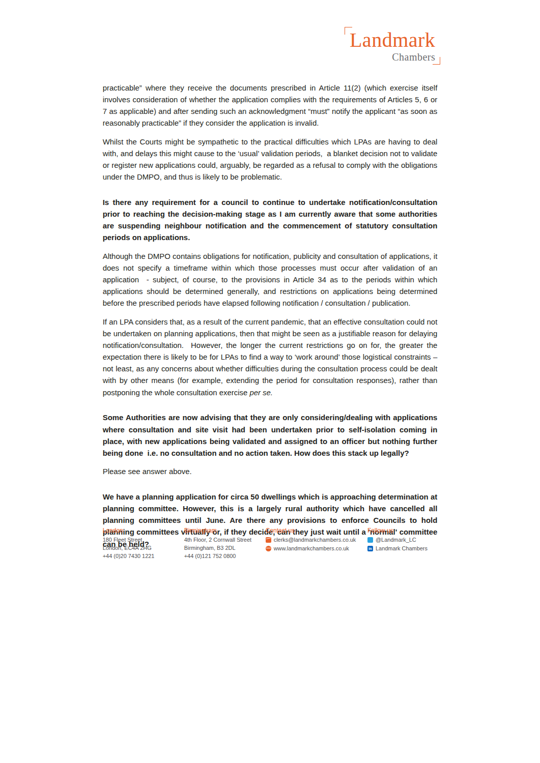Landmark
Chambers
practicable” where they receive the documents prescribed in Article 11(2) (which exercise itself involves consideration of whether the application complies with the requirements of Articles 5, 6 or 7 as applicable) and after sending such an acknowledgment “must” notify the applicant “as soon as reasonably practicable” if they consider the application is invalid.
Whilst the Courts might be sympathetic to the practical difficulties which LPAs are having to deal with, and delays this might cause to the ‘usual’ validation periods, a blanket decision not to validate or register new applications could, arguably, be regarded as a refusal to comply with the obligations under the DMPO, and thus is likely to be problematic.
Is there any requirement for a council to continue to undertake notification/consultation prior to reaching the decision-making stage as I am currently aware that some authorities are suspending neighbour notification and the commencement of statutory consultation periods on applications.
Although the DMPO contains obligations for notification, publicity and consultation of applications, it does not specify a timeframe within which those processes must occur after validation of an application - subject, of course, to the provisions in Article 34 as to the periods within which applications should be determined generally, and restrictions on applications being determined before the prescribed periods have elapsed following notification / consultation / publication.
If an LPA considers that, as a result of the current pandemic, that an effective consultation could not be undertaken on planning applications, then that might be seen as a justifiable reason for delaying notification/consultation. However, the longer the current restrictions go on for, the greater the expectation there is likely to be for LPAs to find a way to ‘work around’ those logistical constraints – not least, as any concerns about whether difficulties during the consultation process could be dealt with by other means (for example, extending the period for consultation responses), rather than postponing the whole consultation exercise per se.
Some Authorities are now advising that they are only considering/dealing with applications where consultation and site visit had been undertaken prior to self-isolation coming in place, with new applications being validated and assigned to an officer but nothing further being done i.e. no consultation and no action taken. How does this stack up legally?
Please see answer above.
We have a planning application for circa 50 dwellings which is approaching determination at planning committee. However, this is a largely rural authority which have cancelled all planning committees until June. Are there any provisions to enforce Councils to hold planning committees virtually or, if they decide, can they just wait until a 'normal' committee can be held?
London
180 Fleet Street
London, EC4A 2HG
+44 (0)20 7430 1221
Birmingham
4th Floor, 2 Cornwall Street
Birmingham, B3 2DL
+44 (0)121 752 0800
Contact us
clerks@landmarkchambers.co.uk
www.landmarkchambers.co.uk
Follow us
@Landmark_LC
Landmark Chambers